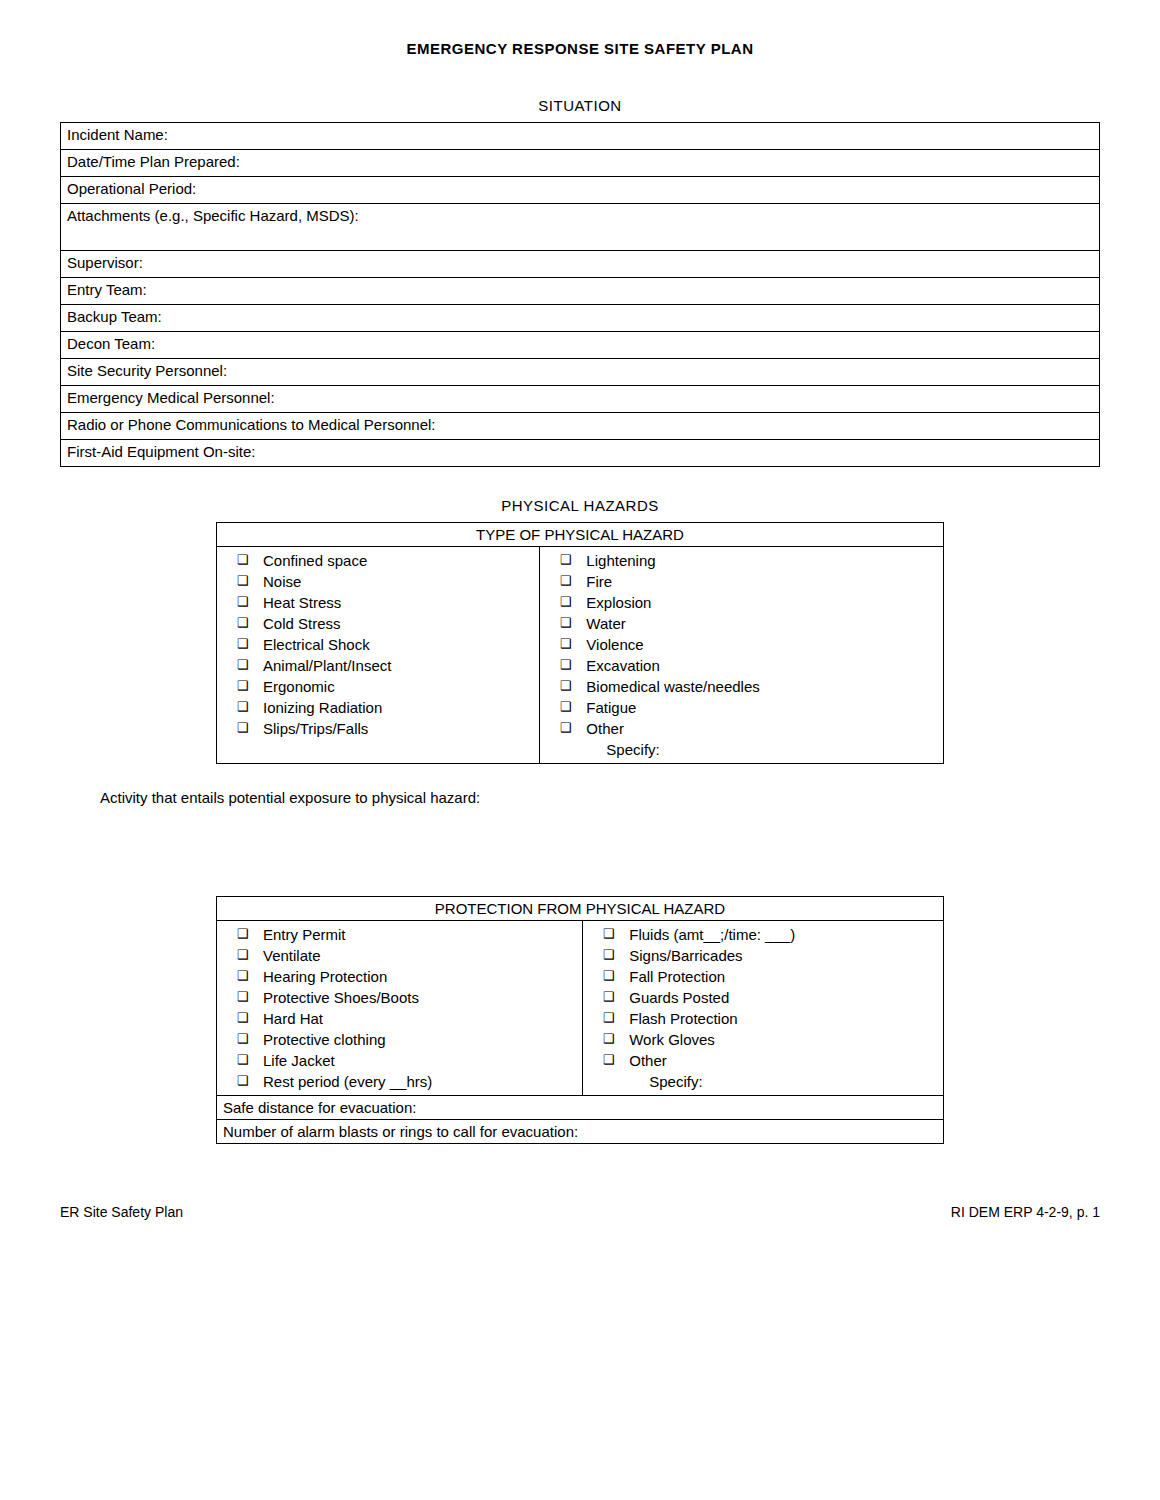EMERGENCY RESPONSE SITE SAFETY PLAN
SITUATION
| Incident Name: |
| Date/Time Plan Prepared: |
| Operational Period: |
| Attachments (e.g., Specific Hazard, MSDS): |
| Supervisor: |
| Entry Team: |
| Backup Team: |
| Decon Team: |
| Site Security Personnel: |
| Emergency Medical Personnel: |
| Radio or Phone Communications to Medical Personnel: |
| First-Aid Equipment On-site: |
PHYSICAL HAZARDS
| TYPE OF PHYSICAL HAZARD |
| --- |
| Confined space Noise Heat Stress Cold Stress Electrical Shock Animal/Plant/Insect Ergonomic Ionizing Radiation Slips/Trips/Falls | Lightening Fire Explosion Water Violence Excavation Biomedical waste/needles Fatigue Other Specify: |
Activity that entails potential exposure to physical hazard:
| PROTECTION FROM PHYSICAL HAZARD |
| --- |
| Entry Permit Ventilate Hearing Protection Protective Shoes/Boots Hard Hat Protective clothing Life Jacket Rest period (every __hrs) | Fluids (amt__;/time: ___) Signs/Barricades Fall Protection Guards Posted Flash Protection Work Gloves Other Specify: |
| Safe distance for evacuation: |
| Number of alarm blasts or rings to call for evacuation: |
ER Site Safety Plan RI DEM ERP 4-2-9, p. 1